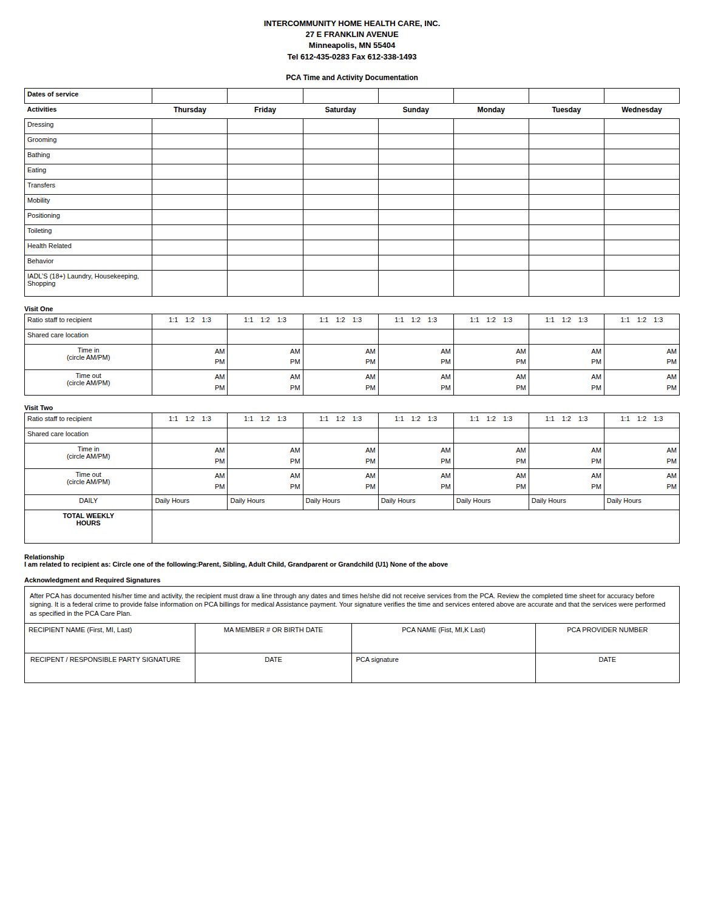INTERCOMMUNITY HOME HEALTH CARE, INC.
27 E FRANKLIN AVENUE
Minneapolis, MN 55404
Tel 612-435-0283 Fax 612-338-1493
PCA Time and Activity Documentation
| Dates of service | | | | | | | |
| Activities | Thursday | Friday | Saturday | Sunday | Monday | Tuesday | Wednesday |
| Dressing | | | | | | | |
| Grooming | | | | | | | |
| Bathing | | | | | | | |
| Eating | | | | | | | |
| Transfers | | | | | | | |
| Mobility | | | | | | | |
| Positioning | | | | | | | |
| Toileting | | | | | | | |
| Health Related | | | | | | | |
| Behavior | | | | | | | |
| IADL’S (18+) Laundry, Housekeeping, Shopping | | | | | | | |
Visit One
| Ratio staff to recipient | 1:1 1:2 1:3 | 1:1 1:2 1:3 | 1:1 1:2 1:3 | 1:1 1:2 1:3 | 1:1 1:2 1:3 | 1:1 1:2 1:3 | 1:1 1:2 1:3 |
| Shared care location | | | | | | | |
| Time in (circle AM/PM) | AM PM | AM PM | AM PM | AM PM | AM PM | AM PM | AM PM |
| Time out (circle AM/PM) | AM PM | AM PM | AM PM | AM PM | AM PM | AM PM | AM PM |
Visit Two
| Ratio staff to recipient | 1:1 1:2 1:3 | 1:1 1:2 1:3 | 1:1 1:2 1:3 | 1:1 1:2 1:3 | 1:1 1:2 1:3 | 1:1 1:2 1:3 | 1:1 1:2 1:3 |
| Shared care location | | | | | | | |
| Time in (circle AM/PM) | AM PM | AM PM | AM PM | AM PM | AM PM | AM PM | AM PM |
| Time out (circle AM/PM) | AM PM | AM PM | AM PM | AM PM | AM PM | AM PM | AM PM |
| DAILY | Daily Hours | Daily Hours | Daily Hours | Daily Hours | Daily Hours | Daily Hours | Daily Hours |
| TOTAL WEEKLY HOURS | |
Relationship
I am related to recipient as: Circle one of the following:Parent, Sibling, Adult Child, Grandparent or Grandchild (U1) None of the above
Acknowledgment and Required Signatures
After PCA has documented his/her time and activity, the recipient must draw a line through any dates and times he/she did not receive services from the PCA. Review the completed time sheet for accuracy before signing. It is a federal crime to provide false information on PCA billings for medical Assistance payment. Your signature verifies the time and services entered above are accurate and that the services were performed as specified in the PCA Care Plan.
| RECIPIENT NAME (First, MI, Last) | MA MEMBER # OR BIRTH DATE | PCA NAME (Fist, MI,K Last) | PCA PROVIDER NUMBER |
| RECIPENT / RESPONSIBLE PARTY SIGNATURE | DATE | PCA signature | DATE |